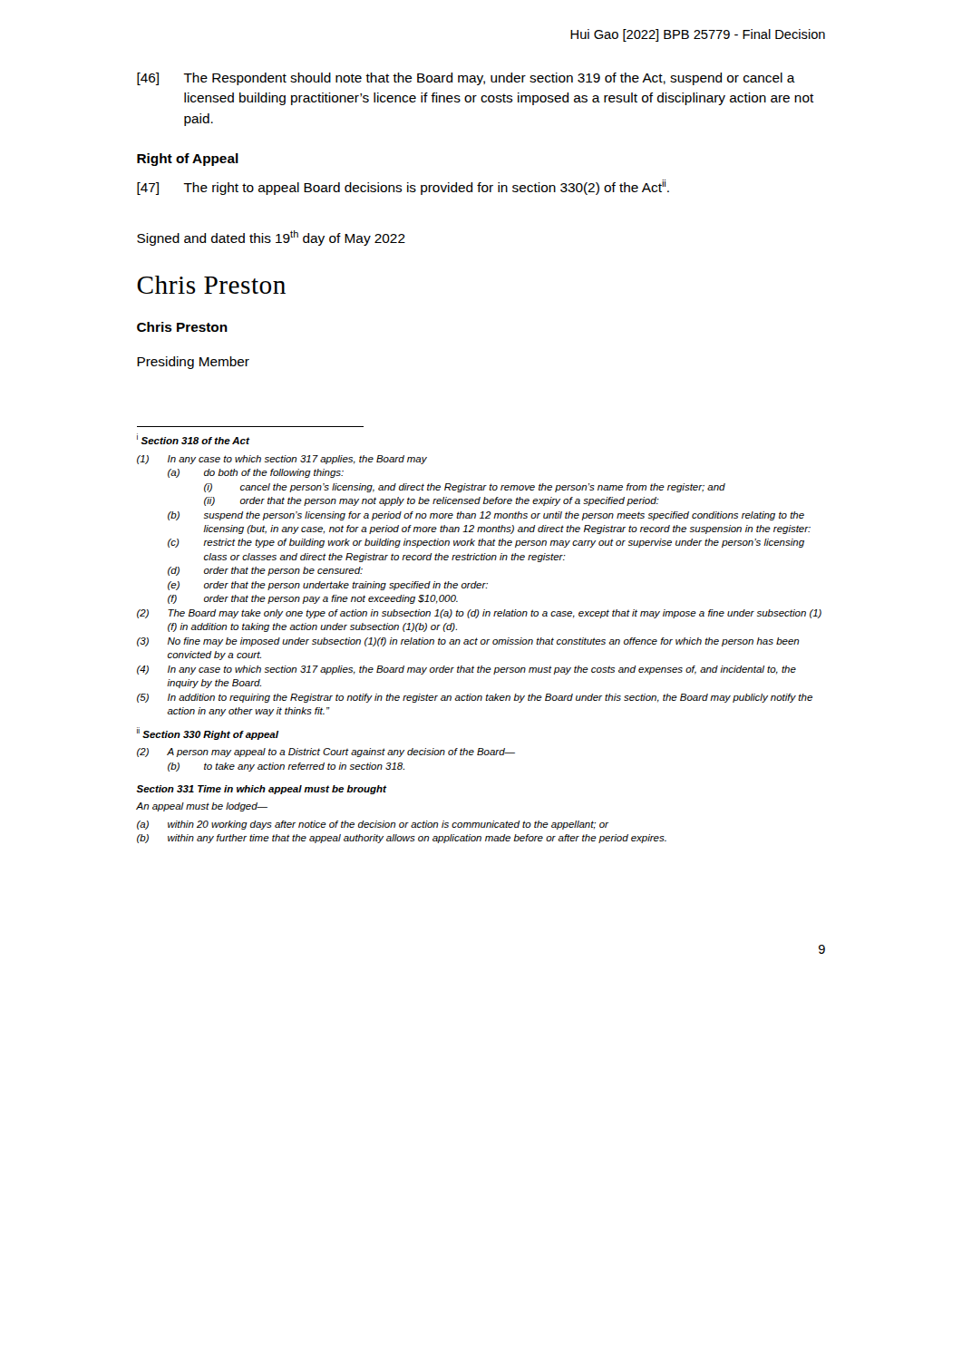Hui Gao [2022] BPB 25779 - Final Decision
[46]
The Respondent should note that the Board may, under section 319 of the Act, suspend or cancel a licensed building practitioner’s licence if fines or costs imposed as a result of disciplinary action are not paid.
Right of Appeal
[47]
The right to appeal Board decisions is provided for in section 330(2) of the Actii.
Signed and dated this 19th day of May 2022
Chris Preston
Chris Preston
Presiding Member
i Section 318 of the Act
(1)
In any case to which section 317 applies, the Board may
(a)
do both of the following things:
(i)
cancel the person’s licensing, and direct the Registrar to remove the person’s name from the register; and
(ii)
order that the person may not apply to be relicensed before the expiry of a specified period:
(b)
suspend the person’s licensing for a period of no more than 12 months or until the person meets specified conditions relating to the licensing (but, in any case, not for a period of more than 12 months) and direct the Registrar to record the suspension in the register:
(c)
restrict the type of building work or building inspection work that the person may carry out or supervise under the person’s licensing class or classes and direct the Registrar to record the restriction in the register:
(d)
order that the person be censured:
(e)
order that the person undertake training specified in the order:
(f)
order that the person pay a fine not exceeding $10,000.
(2)
The Board may take only one type of action in subsection 1(a) to (d) in relation to a case, except that it may impose a fine under subsection (1)(f) in addition to taking the action under subsection (1)(b) or (d).
(3)
No fine may be imposed under subsection (1)(f) in relation to an act or omission that constitutes an offence for which the person has been convicted by a court.
(4)
In any case to which section 317 applies, the Board may order that the person must pay the costs and expenses of, and incidental to, the inquiry by the Board.
(5)
In addition to requiring the Registrar to notify in the register an action taken by the Board under this section, the Board may publicly notify the action in any other way it thinks fit.”
ii Section 330 Right of appeal
(2)
A person may appeal to a District Court against any decision of the Board—
(b)
to take any action referred to in section 318.
Section 331 Time in which appeal must be brought
An appeal must be lodged—
(a)
within 20 working days after notice of the decision or action is communicated to the appellant; or
(b)
within any further time that the appeal authority allows on application made before or after the period expires.
9